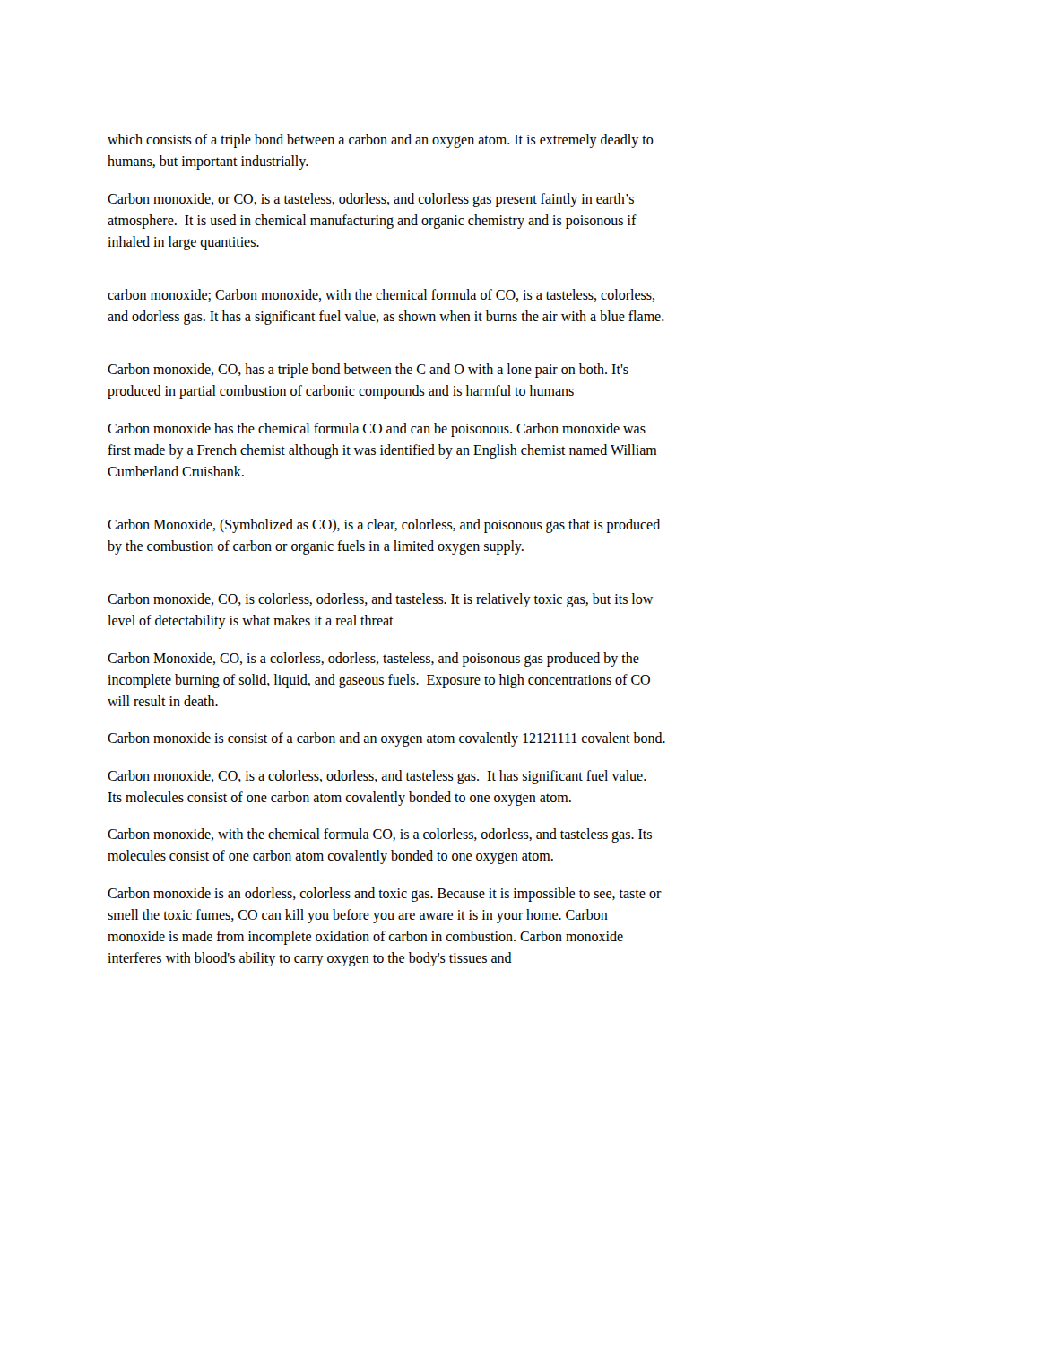which consists of a triple bond between a carbon and an oxygen atom. It is extremely deadly to humans, but important industrially.
Carbon monoxide, or CO, is a tasteless, odorless, and colorless gas present faintly in earth’s atmosphere. It is used in chemical manufacturing and organic chemistry and is poisonous if inhaled in large quantities.
carbon monoxide; Carbon monoxide, with the chemical formula of CO, is a tasteless, colorless, and odorless gas. It has a significant fuel value, as shown when it burns the air with a blue flame.
Carbon monoxide, CO, has a triple bond between the C and O with a lone pair on both. It's produced in partial combustion of carbonic compounds and is harmful to humans
Carbon monoxide has the chemical formula CO and can be poisonous. Carbon monoxide was first made by a French chemist although it was identified by an English chemist named William Cumberland Cruishank.
Carbon Monoxide, (Symbolized as CO), is a clear, colorless, and poisonous gas that is produced by the combustion of carbon or organic fuels in a limited oxygen supply.
Carbon monoxide, CO, is colorless, odorless, and tasteless. It is relatively toxic gas, but its low level of detectability is what makes it a real threat
Carbon Monoxide, CO, is a colorless, odorless, tasteless, and poisonous gas produced by the incomplete burning of solid, liquid, and gaseous fuels. Exposure to high concentrations of CO will result in death.
Carbon monoxide is consist of a carbon and an oxygen atom covalently 12121111 covalent bond.
Carbon monoxide, CO, is a colorless, odorless, and tasteless gas. It has significant fuel value. Its molecules consist of one carbon atom covalently bonded to one oxygen atom.
Carbon monoxide, with the chemical formula CO, is a colorless, odorless, and tasteless gas. Its molecules consist of one carbon atom covalently bonded to one oxygen atom.
Carbon monoxide is an odorless, colorless and toxic gas. Because it is impossible to see, taste or smell the toxic fumes, CO can kill you before you are aware it is in your home. Carbon monoxide is made from incomplete oxidation of carbon in combustion. Carbon monoxide interferes with blood's ability to carry oxygen to the body's tissues and